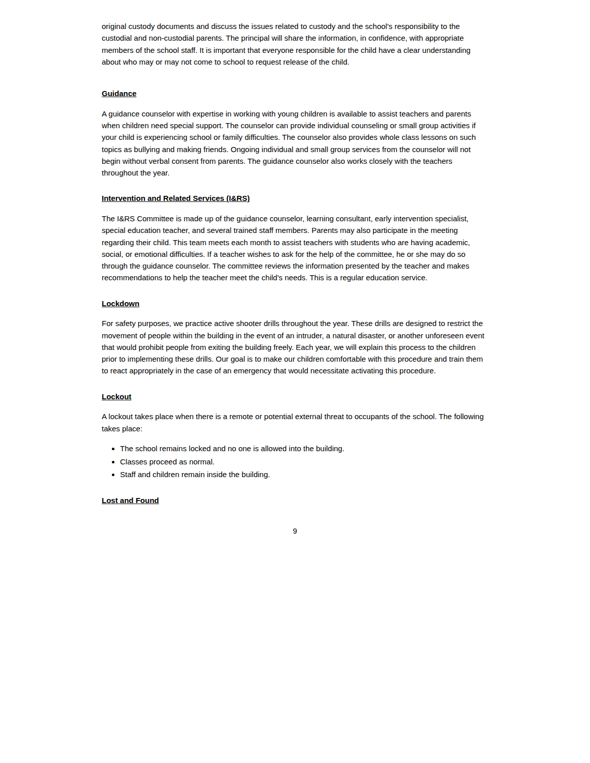original custody documents and discuss the issues related to custody and the school's responsibility to the custodial and non-custodial parents. The principal will share the information, in confidence, with appropriate members of the school staff. It is important that everyone responsible for the child have a clear understanding about who may or may not come to school to request release of the child.
Guidance
A guidance counselor with expertise in working with young children is available to assist teachers and parents when children need special support. The counselor can provide individual counseling or small group activities if your child is experiencing school or family difficulties. The counselor also provides whole class lessons on such topics as bullying and making friends. Ongoing individual and small group services from the counselor will not begin without verbal consent from parents. The guidance counselor also works closely with the teachers throughout the year.
Intervention and Related Services (I&RS)
The I&RS Committee is made up of the guidance counselor, learning consultant, early intervention specialist, special education teacher, and several trained staff members. Parents may also participate in the meeting regarding their child. This team meets each month to assist teachers with students who are having academic, social, or emotional difficulties. If a teacher wishes to ask for the help of the committee, he or she may do so through the guidance counselor. The committee reviews the information presented by the teacher and makes recommendations to help the teacher meet the child's needs. This is a regular education service.
Lockdown
For safety purposes, we practice active shooter drills throughout the year. These drills are designed to restrict the movement of people within the building in the event of an intruder, a natural disaster, or another unforeseen event that would prohibit people from exiting the building freely. Each year, we will explain this process to the children prior to implementing these drills. Our goal is to make our children comfortable with this procedure and train them to react appropriately in the case of an emergency that would necessitate activating this procedure.
Lockout
A lockout takes place when there is a remote or potential external threat to occupants of the school. The following takes place:
The school remains locked and no one is allowed into the building.
Classes proceed as normal.
Staff and children remain inside the building.
Lost and Found
9